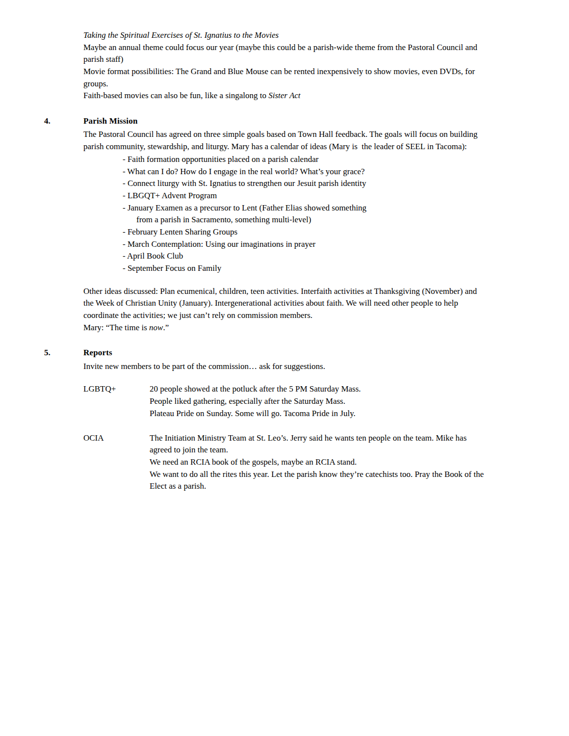Taking the Spiritual Exercises of St. Ignatius to the Movies
Maybe an annual theme could focus our year (maybe this could be a parish-wide theme from the Pastoral Council and parish staff)
Movie format possibilities: The Grand and Blue Mouse can be rented inexpensively to show movies, even DVDs, for groups.
Faith-based movies can also be fun, like a singalong to Sister Act
4.
Parish Mission
The Pastoral Council has agreed on three simple goals based on Town Hall feedback. The goals will focus on building parish community, stewardship, and liturgy. Mary has a calendar of ideas (Mary is the leader of SEEL in Tacoma):
- Faith formation opportunities placed on a parish calendar
- What can I do? How do I engage in the real world? What’s your grace?
- Connect liturgy with St. Ignatius to strengthen our Jesuit parish identity
- LBGQT+ Advent Program
- January Examen as a precursor to Lent (Father Elias showed somethingfrom a parish in Sacramento, something multi-level)
- February Lenten Sharing Groups
- March Contemplation: Using our imaginations in prayer
- April Book Club
- September Focus on Family
Other ideas discussed: Plan ecumenical, children, teen activities. Interfaith activities at Thanksgiving (November) and the Week of Christian Unity (January). Intergenerational activities about faith. We will need other people to help coordinate the activities; we just can’t rely on commission members.
Mary: “The time is now.”
5.
Reports
Invite new members to be part of the commission… ask for suggestions.
LGBTQ+
20 people showed at the potluck after the 5 PM Saturday Mass.
People liked gathering, especially after the Saturday Mass.
Plateau Pride on Sunday. Some will go. Tacoma Pride in July.
OCIA
The Initiation Ministry Team at St. Leo’s. Jerry said he wants ten people on the team. Mike has agreed to join the team.
We need an RCIA book of the gospels, maybe an RCIA stand.
We want to do all the rites this year. Let the parish know they’re catechists too. Pray the Book of the Elect as a parish.